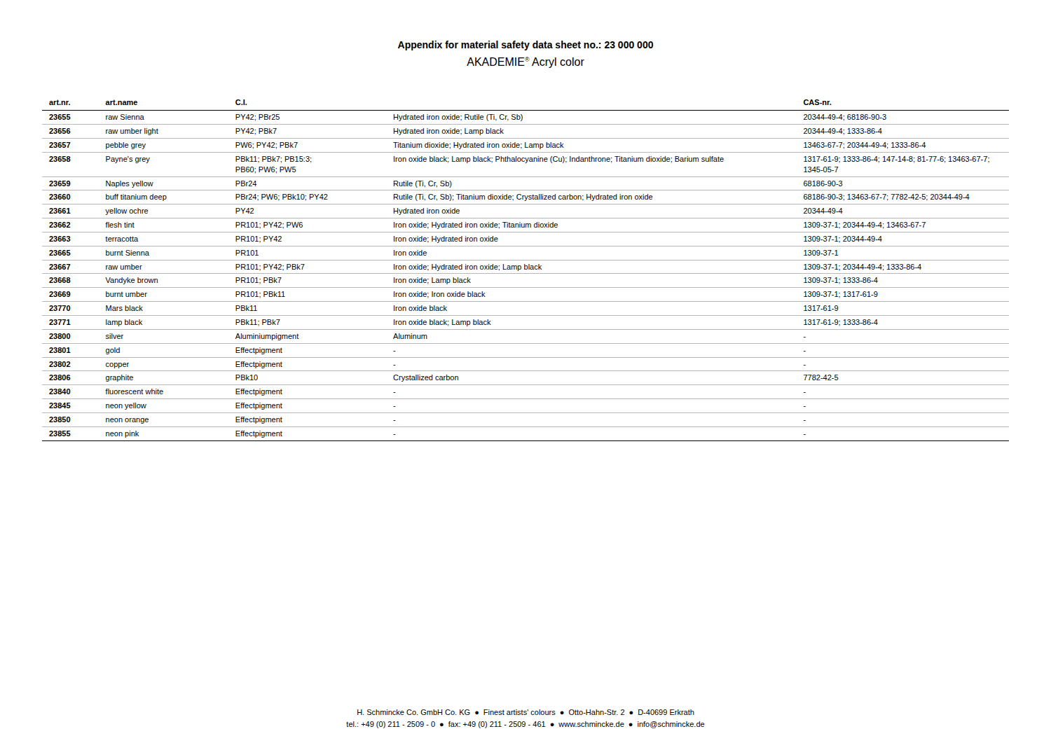Appendix for material safety data sheet no.: 23 000 000
AKADEMIE® Acryl color
| art.nr. | art.name | C.I. | | CAS-nr. |
| --- | --- | --- | --- | --- |
| 23655 | raw Sienna | PY42; PBr25 | Hydrated iron oxide; Rutile (Ti, Cr, Sb) | 20344-49-4; 68186-90-3 |
| 23656 | raw umber light | PY42; PBk7 | Hydrated iron oxide; Lamp black | 20344-49-4; 1333-86-4 |
| 23657 | pebble grey | PW6; PY42; PBk7 | Titanium dioxide; Hydrated iron oxide; Lamp black | 13463-67-7; 20344-49-4; 1333-86-4 |
| 23658 | Payne's grey | PBk11; PBk7; PB15:3; PB60; PW6; PW5 | Iron oxide black; Lamp black; Phthalocyanine (Cu); Indanthrone; Titanium dioxide; Barium sulfate | 1317-61-9; 1333-86-4; 147-14-8; 81-77-6; 13463-67-7; 1345-05-7 |
| 23659 | Naples yellow | PBr24 | Rutile (Ti, Cr, Sb) | 68186-90-3 |
| 23660 | buff titanium deep | PBr24; PW6; PBk10; PY42 | Rutile (Ti, Cr, Sb); Titanium dioxide; Crystallized carbon; Hydrated iron oxide | 68186-90-3; 13463-67-7; 7782-42-5; 20344-49-4 |
| 23661 | yellow ochre | PY42 | Hydrated iron oxide | 20344-49-4 |
| 23662 | flesh tint | PR101; PY42; PW6 | Iron oxide; Hydrated iron oxide; Titanium dioxide | 1309-37-1; 20344-49-4; 13463-67-7 |
| 23663 | terracotta | PR101; PY42 | Iron oxide; Hydrated iron oxide | 1309-37-1; 20344-49-4 |
| 23665 | burnt Sienna | PR101 | Iron oxide | 1309-37-1 |
| 23667 | raw umber | PR101; PY42; PBk7 | Iron oxide; Hydrated iron oxide; Lamp black | 1309-37-1; 20344-49-4; 1333-86-4 |
| 23668 | Vandyke brown | PR101; PBk7 | Iron oxide; Lamp black | 1309-37-1; 1333-86-4 |
| 23669 | burnt umber | PR101; PBk11 | Iron oxide; Iron oxide black | 1309-37-1; 1317-61-9 |
| 23770 | Mars black | PBk11 | Iron oxide black | 1317-61-9 |
| 23771 | lamp black | PBk11; PBk7 | Iron oxide black; Lamp black | 1317-61-9; 1333-86-4 |
| 23800 | silver | Aluminiumpigment | Aluminum | - |
| 23801 | gold | Effectpigment | - | - |
| 23802 | copper | Effectpigment | - | - |
| 23806 | graphite | PBk10 | Crystallized carbon | 7782-42-5 |
| 23840 | fluorescent white | Effectpigment | - | - |
| 23845 | neon yellow | Effectpigment | - | - |
| 23850 | neon orange | Effectpigment | - | - |
| 23855 | neon pink | Effectpigment | - | - |
H. Schmincke Co. GmbH Co. KG●Finest artists' colours●Otto-Hahn-Str. 2●D-40699 Erkrath
tel.: +49 (0) 211 - 2509 - 0●fax: +49 (0) 211 - 2509 - 461●www.schmincke.de●info@schmincke.de